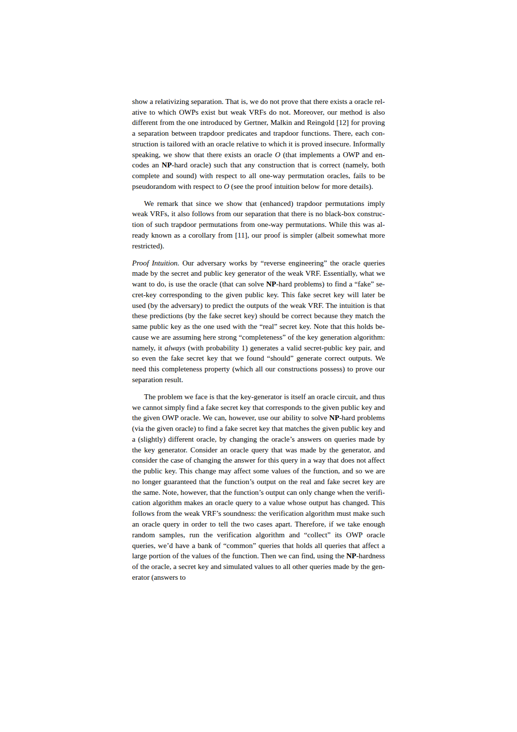show a relativizing separation. That is, we do not prove that there exists a oracle relative to which OWPs exist but weak VRFs do not. Moreover, our method is also different from the one introduced by Gertner, Malkin and Reingold [12] for proving a separation between trapdoor predicates and trapdoor functions. There, each construction is tailored with an oracle relative to which it is proved insecure. Informally speaking, we show that there exists an oracle O (that implements a OWP and encodes an NP-hard oracle) such that any construction that is correct (namely, both complete and sound) with respect to all one-way permutation oracles, fails to be pseudorandom with respect to O (see the proof intuition below for more details).
We remark that since we show that (enhanced) trapdoor permutations imply weak VRFs, it also follows from our separation that there is no black-box construction of such trapdoor permutations from one-way permutations. While this was already known as a corollary from [11], our proof is simpler (albeit somewhat more restricted).
Proof Intuition. Our adversary works by “reverse engineering” the oracle queries made by the secret and public key generator of the weak VRF. Essentially, what we want to do, is use the oracle (that can solve NP-hard problems) to find a “fake” secret-key corresponding to the given public key. This fake secret key will later be used (by the adversary) to predict the outputs of the weak VRF. The intuition is that these predictions (by the fake secret key) should be correct because they match the same public key as the one used with the “real” secret key. Note that this holds because we are assuming here strong “completeness” of the key generation algorithm: namely, it always (with probability 1) generates a valid secret-public key pair, and so even the fake secret key that we found “should” generate correct outputs. We need this completeness property (which all our constructions possess) to prove our separation result.
The problem we face is that the key-generator is itself an oracle circuit, and thus we cannot simply find a fake secret key that corresponds to the given public key and the given OWP oracle. We can, however, use our ability to solve NP-hard problems (via the given oracle) to find a fake secret key that matches the given public key and a (slightly) different oracle, by changing the oracle’s answers on queries made by the key generator. Consider an oracle query that was made by the generator, and consider the case of changing the answer for this query in a way that does not affect the public key. This change may affect some values of the function, and so we are no longer guaranteed that the function’s output on the real and fake secret key are the same. Note, however, that the function’s output can only change when the verification algorithm makes an oracle query to a value whose output has changed. This follows from the weak VRF’s soundness: the verification algorithm must make such an oracle query in order to tell the two cases apart. Therefore, if we take enough random samples, run the verification algorithm and “collect” its OWP oracle queries, we’d have a bank of “common” queries that holds all queries that affect a large portion of the values of the function. Then we can find, using the NP-hardness of the oracle, a secret key and simulated values to all other queries made by the generator (answers to